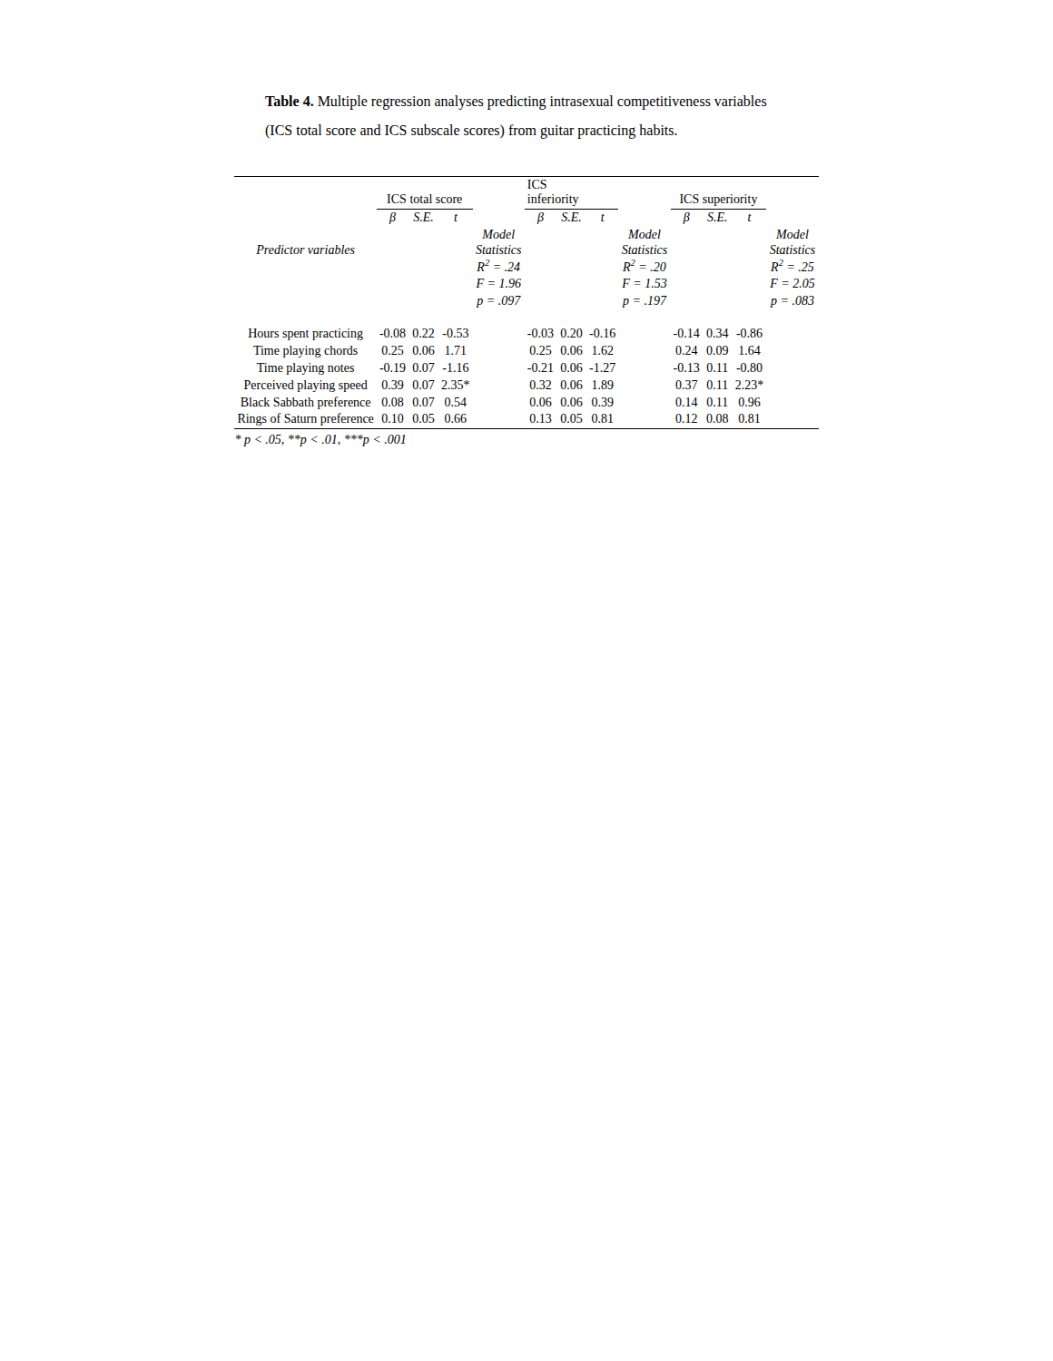Table 4. Multiple regression analyses predicting intrasexual competitiveness variables (ICS total score and ICS subscale scores) from guitar practicing habits.
| | ICS total score | | ICS inferiority | | ICS superiority | |
| | β | S.E. | t | | β | S.E. | t | | β | S.E. | t | |
| Predictor variables | | | | Model Statistics | | | | Model Statistics | | | | Model Statistics |
| | | | | R 2 = .24 | | | | R 2 = .20 | | | | R 2 = .25 |
| | | | | F = 1.96 | | | | F = 1.53 | | | | F = 2.05 |
| | | | | p = .097 | | | | p = .197 | | | | p = .083 |
| Hours spent practicing | -0.08 | 0.22 | -0.53 | | -0.03 | 0.20 | -0.16 | | -0.14 | 0.34 | -0.86 | |
| Time playing chords | 0.25 | 0.06 | 1.71 | | 0.25 | 0.06 | 1.62 | | 0.24 | 0.09 | 1.64 | |
| Time playing notes | -0.19 | 0.07 | -1.16 | | -0.21 | 0.06 | -1.27 | | -0.13 | 0.11 | -0.80 | |
| Perceived playing speed | 0.39 | 0.07 | 2.35* | | 0.32 | 0.06 | 1.89 | | 0.37 | 0.11 | 2.23* | |
| Black Sabbath preference | 0.08 | 0.07 | 0.54 | | 0.06 | 0.06 | 0.39 | | 0.14 | 0.11 | 0.96 | |
| Rings of Saturn preference | 0.10 | 0.05 | 0.66 | | 0.13 | 0.05 | 0.81 | | 0.12 | 0.08 | 0.81 | |
* p < .05, **p < .01, ***p < .001